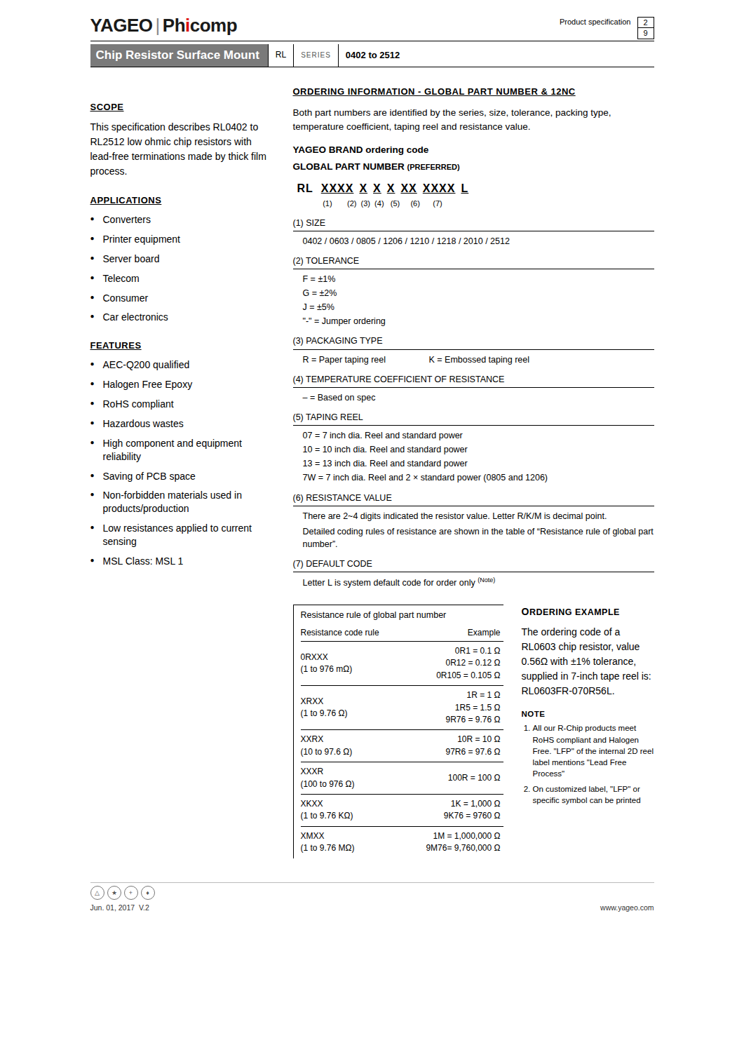YAGEO|Phicomp
Product specification
2
9
Chip Resistor Surface Mount
RL
Series
0402 to 2512
Scope
This specification describes RL0402 to RL2512 low ohmic chip resistors with lead-free terminations made by thick film process.
Applications
Converters
Printer equipment
Server board
Telecom
Consumer
Car electronics
Features
AEC-Q200 qualified
Halogen Free Epoxy
RoHS compliant
Hazardous wastes
High component and equipment reliability
Saving of PCB space
Non-forbidden materials used in products/production
Low resistances applied to current sensing
MSL Class: MSL 1
Ordering information - global part number & 12NC
Both part numbers are identified by the series, size, tolerance, packing type, temperature coefficient, taping reel and resistance value.
YAGEO BRAND ordering code
GLOBAL PART NUMBER (preferred)
RL XXXX XXXXX XXXX L
(1) (2) (3) (4) (5) (6) (7)
(1) SIZE
0402 / 0603 / 0805 / 1206 / 1210 / 1218 / 2010 / 2512
(2) TOLERANCE
F = ±1%
G = ±2%
J = ±5%
"-" = Jumper ordering
(3) PACKAGING TYPE
R = Paper taping reel K = Embossed taping reel
(4) TEMPERATURE COEFFICIENT OF RESISTANCE
– = Based on spec
(5) TAPING REEL
07 = 7 inch dia. Reel and standard power
10 = 10 inch dia. Reel and standard power
13 = 13 inch dia. Reel and standard power
7W = 7 inch dia. Reel and 2 × standard power (0805 and 1206)
(6) RESISTANCE VALUE
There are 2~4 digits indicated the resistor value. Letter R/K/M is decimal point.
Detailed coding rules of resistance are shown in the table of “Resistance rule of global part number”.
(7) DEFAULT CODE
Letter L is system default code for order only (Note)
Resistance rule of global part number
| Resistance code rule | Example |
| --- | --- |
| 0RXXX (1 to 976 mΩ) | 0R1 = 0.1 Ω 0R12 = 0.12 Ω 0R105 = 0.105 Ω |
| XRXX (1 to 9.76 Ω) | 1R = 1 Ω 1R5 = 1.5 Ω 9R76 = 9.76 Ω |
| XXRX (10 to 97.6 Ω) | 10R = 10 Ω 97R6 = 97.6 Ω |
| XXXR (100 to 976 Ω) | 100R = 100 Ω |
| XKXX (1 to 9.76 KΩ) | 1K = 1,000 Ω 9K76 = 9760 Ω |
| XMXX (1 to 9.76 MΩ) | 1M = 1,000,000 Ω 9M76= 9,760,000 Ω |
ORDERING EXAMPLE
The ordering code of a RL0603 chip resistor, value 0.56Ω with ±1% tolerance, supplied in 7-inch tape reel is: RL0603FR-070R56L.
NOTE
All our R-Chip products meet RoHS compliant and Halogen Free. "LFP" of the internal 2D reel label mentions "Lead Free Process"
On customized label, "LFP" or specific symbol can be printed
△ ★ + ♦
Jun. 01, 2017 V.2
www.yageo.com